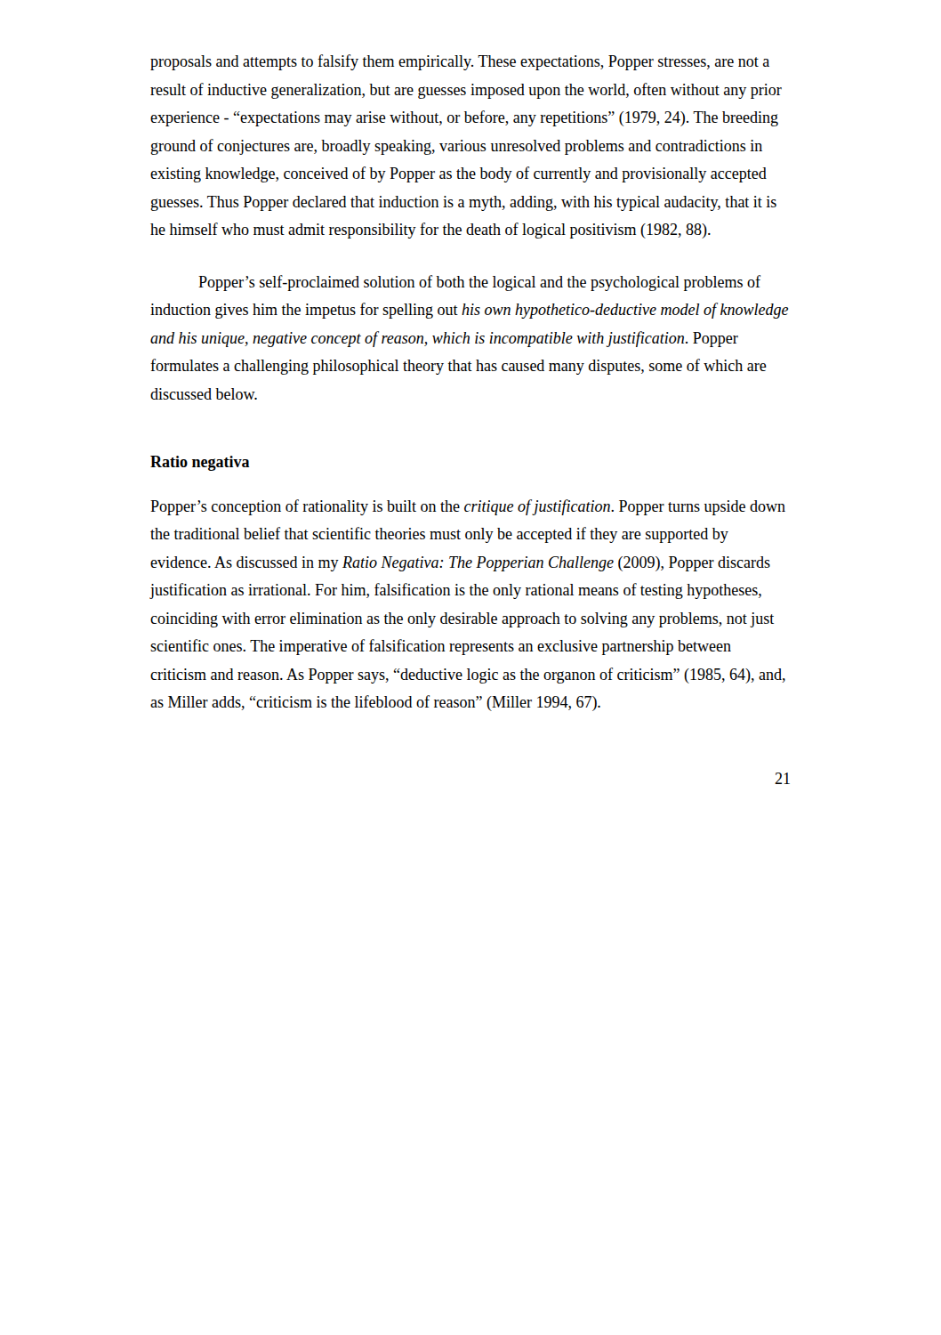proposals and attempts to falsify them empirically. These expectations, Popper stresses, are not a result of inductive generalization, but are guesses imposed upon the world, often without any prior experience - “expectations may arise without, or before, any repetitions” (1979, 24). The breeding ground of conjectures are, broadly speaking, various unresolved problems and contradictions in existing knowledge, conceived of by Popper as the body of currently and provisionally accepted guesses. Thus Popper declared that induction is a myth, adding, with his typical audacity, that it is he himself who must admit responsibility for the death of logical positivism (1982, 88).
Popper’s self-proclaimed solution of both the logical and the psychological problems of induction gives him the impetus for spelling out his own hypothetico-deductive model of knowledge and his unique, negative concept of reason, which is incompatible with justification. Popper formulates a challenging philosophical theory that has caused many disputes, some of which are discussed below.
Ratio negativa
Popper’s conception of rationality is built on the critique of justification. Popper turns upside down the traditional belief that scientific theories must only be accepted if they are supported by evidence. As discussed in my Ratio Negativa: The Popperian Challenge (2009), Popper discards justification as irrational. For him, falsification is the only rational means of testing hypotheses, coinciding with error elimination as the only desirable approach to solving any problems, not just scientific ones. The imperative of falsification represents an exclusive partnership between criticism and reason. As Popper says, “deductive logic as the organon of criticism” (1985, 64), and, as Miller adds, “criticism is the lifeblood of reason” (Miller 1994, 67).
21